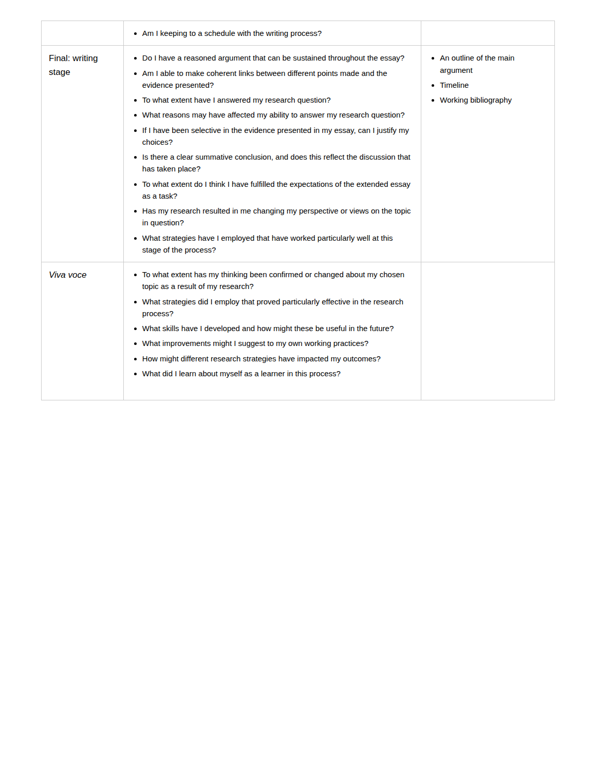| | Am I keeping to a schedule with the writing process? | |
| Final: writing stage | Do I have a reasoned argument that can be sustained throughout the essay? Am I able to make coherent links between different points made and the evidence presented? To what extent have I answered my research question? What reasons may have affected my ability to answer my research question? If I have been selective in the evidence presented in my essay, can I justify my choices? Is there a clear summative conclusion, and does this reflect the discussion that has taken place? To what extent do I think I have fulfilled the expectations of the extended essay as a task? Has my research resulted in me changing my perspective or views on the topic in question? What strategies have I employed that have worked particularly well at this stage of the process? | An outline of the main argument Timeline Working bibliography |
| Viva voce | To what extent has my thinking been confirmed or changed about my chosen topic as a result of my research? What strategies did I employ that proved particularly effective in the research process? What skills have I developed and how might these be useful in the future? What improvements might I suggest to my own working practices? How might different research strategies have impacted my outcomes? What did I learn about myself as a learner in this process? | |